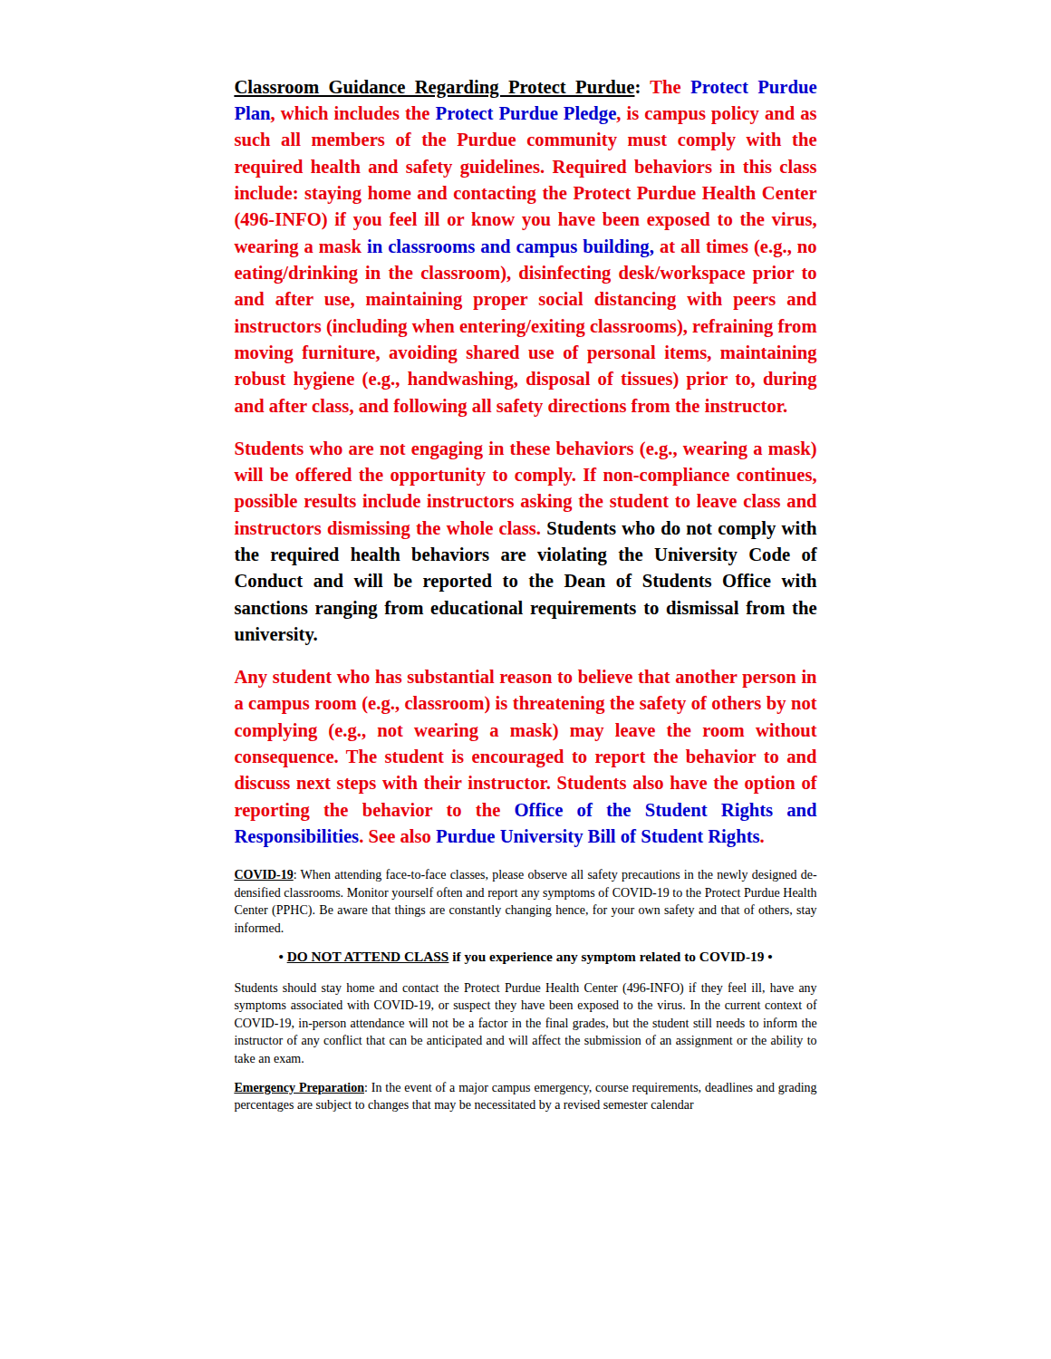Classroom Guidance Regarding Protect Purdue: The Protect Purdue Plan, which includes the Protect Purdue Pledge, is campus policy and as such all members of the Purdue community must comply with the required health and safety guidelines. Required behaviors in this class include: staying home and contacting the Protect Purdue Health Center (496-INFO) if you feel ill or know you have been exposed to the virus, wearing a mask in classrooms and campus building, at all times (e.g., no eating/drinking in the classroom), disinfecting desk/workspace prior to and after use, maintaining proper social distancing with peers and instructors (including when entering/exiting classrooms), refraining from moving furniture, avoiding shared use of personal items, maintaining robust hygiene (e.g., handwashing, disposal of tissues) prior to, during and after class, and following all safety directions from the instructor.
Students who are not engaging in these behaviors (e.g., wearing a mask) will be offered the opportunity to comply. If non-compliance continues, possible results include instructors asking the student to leave class and instructors dismissing the whole class. Students who do not comply with the required health behaviors are violating the University Code of Conduct and will be reported to the Dean of Students Office with sanctions ranging from educational requirements to dismissal from the university.
Any student who has substantial reason to believe that another person in a campus room (e.g., classroom) is threatening the safety of others by not complying (e.g., not wearing a mask) may leave the room without consequence. The student is encouraged to report the behavior to and discuss next steps with their instructor. Students also have the option of reporting the behavior to the Office of the Student Rights and Responsibilities. See also Purdue University Bill of Student Rights.
COVID-19: When attending face-to-face classes, please observe all safety precautions in the newly designed de-densified classrooms. Monitor yourself often and report any symptoms of COVID-19 to the Protect Purdue Health Center (PPHC). Be aware that things are constantly changing hence, for your own safety and that of others, stay informed.
• DO NOT ATTEND CLASS if you experience any symptom related to COVID-19 •
Students should stay home and contact the Protect Purdue Health Center (496-INFO) if they feel ill, have any symptoms associated with COVID-19, or suspect they have been exposed to the virus. In the current context of COVID-19, in-person attendance will not be a factor in the final grades, but the student still needs to inform the instructor of any conflict that can be anticipated and will affect the submission of an assignment or the ability to take an exam.
Emergency Preparation: In the event of a major campus emergency, course requirements, deadlines and grading percentages are subject to changes that may be necessitated by a revised semester calendar